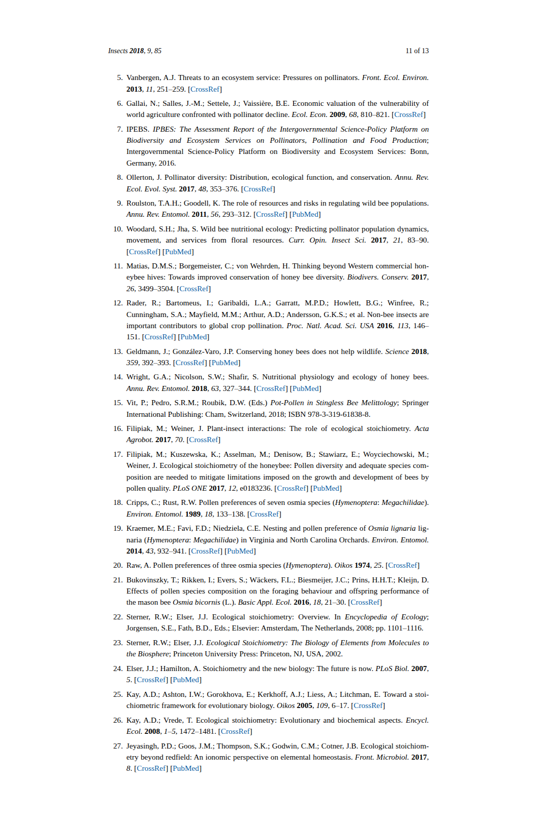Insects 2018, 9, 85 11 of 13
Vanbergen, A.J. Threats to an ecosystem service: Pressures on pollinators. Front. Ecol. Environ. 2013, 11, 251–259. [CrossRef]
Gallai, N.; Salles, J.-M.; Settele, J.; Vaissière, B.E. Economic valuation of the vulnerability of world agriculture confronted with pollinator decline. Ecol. Econ. 2009, 68, 810–821. [CrossRef]
IPEBS. IPBES: The Assessment Report of the Intergovernmental Science-Policy Platform on Biodiversity and Ecosystem Services on Pollinators, Pollination and Food Production; Intergovernmental Science-Policy Platform on Biodiversity and Ecosystem Services: Bonn, Germany, 2016.
Ollerton, J. Pollinator diversity: Distribution, ecological function, and conservation. Annu. Rev. Ecol. Evol. Syst. 2017, 48, 353–376. [CrossRef]
Roulston, T.A.H.; Goodell, K. The role of resources and risks in regulating wild bee populations. Annu. Rev. Entomol. 2011, 56, 293–312. [CrossRef] [PubMed]
Woodard, S.H.; Jha, S. Wild bee nutritional ecology: Predicting pollinator population dynamics, movement, and services from floral resources. Curr. Opin. Insect Sci. 2017, 21, 83–90. [CrossRef] [PubMed]
Matias, D.M.S.; Borgemeister, C.; von Wehrden, H. Thinking beyond Western commercial honeybee hives: Towards improved conservation of honey bee diversity. Biodivers. Conserv. 2017, 26, 3499–3504. [CrossRef]
Rader, R.; Bartomeus, I.; Garibaldi, L.A.; Garratt, M.P.D.; Howlett, B.G.; Winfree, R.; Cunningham, S.A.; Mayfield, M.M.; Arthur, A.D.; Andersson, G.K.S.; et al. Non-bee insects are important contributors to global crop pollination. Proc. Natl. Acad. Sci. USA 2016, 113, 146–151. [CrossRef] [PubMed]
Geldmann, J.; González-Varo, J.P. Conserving honey bees does not help wildlife. Science 2018, 359, 392–393. [CrossRef] [PubMed]
Wright, G.A.; Nicolson, S.W.; Shafir, S. Nutritional physiology and ecology of honey bees. Annu. Rev. Entomol. 2018, 63, 327–344. [CrossRef] [PubMed]
Vit, P.; Pedro, S.R.M.; Roubik, D.W. (Eds.) Pot-Pollen in Stingless Bee Melittology; Springer International Publishing: Cham, Switzerland, 2018; ISBN 978-3-319-61838-8.
Filipiak, M.; Weiner, J. Plant-insect interactions: The role of ecological stoichiometry. Acta Agrobot. 2017, 70. [CrossRef]
Filipiak, M.; Kuszewska, K.; Asselman, M.; Denisow, B.; Stawiarz, E.; Woyciechowski, M.; Weiner, J. Ecological stoichiometry of the honeybee: Pollen diversity and adequate species composition are needed to mitigate limitations imposed on the growth and development of bees by pollen quality. PLoS ONE 2017, 12, e0183236. [CrossRef] [PubMed]
Cripps, C.; Rust, R.W. Pollen preferences of seven osmia species (Hymenoptera: Megachilidae). Environ. Entomol. 1989, 18, 133–138. [CrossRef]
Kraemer, M.E.; Favi, F.D.; Niedziela, C.E. Nesting and pollen preference of Osmia lignaria lignaria (Hymenoptera: Megachilidae) in Virginia and North Carolina Orchards. Environ. Entomol. 2014, 43, 932–941. [CrossRef] [PubMed]
Raw, A. Pollen preferences of three osmia species (Hymenoptera). Oikos 1974, 25. [CrossRef]
Bukovinszky, T.; Rikken, I.; Evers, S.; Wäckers, F.L.; Biesmeijer, J.C.; Prins, H.H.T.; Kleijn, D. Effects of pollen species composition on the foraging behaviour and offspring performance of the mason bee Osmia bicornis (L.). Basic Appl. Ecol. 2016, 18, 21–30. [CrossRef]
Sterner, R.W.; Elser, J.J. Ecological stoichiometry: Overview. In Encyclopedia of Ecology; Jorgensen, S.E., Fath, B.D., Eds.; Elsevier: Amsterdam, The Netherlands, 2008; pp. 1101–1116.
Sterner, R.W.; Elser, J.J. Ecological Stoichiometry: The Biology of Elements from Molecules to the Biosphere; Princeton University Press: Princeton, NJ, USA, 2002.
Elser, J.J.; Hamilton, A. Stoichiometry and the new biology: The future is now. PLoS Biol. 2007, 5. [CrossRef] [PubMed]
Kay, A.D.; Ashton, I.W.; Gorokhova, E.; Kerkhoff, A.J.; Liess, A.; Litchman, E. Toward a stoichiometric framework for evolutionary biology. Oikos 2005, 109, 6–17. [CrossRef]
Kay, A.D.; Vrede, T. Ecological stoichiometry: Evolutionary and biochemical aspects. Encycl. Ecol. 2008, 1–5, 1472–1481. [CrossRef]
Jeyasingh, P.D.; Goos, J.M.; Thompson, S.K.; Godwin, C.M.; Cotner, J.B. Ecological stoichiometry beyond redfield: An ionomic perspective on elemental homeostasis. Front. Microbiol. 2017, 8. [CrossRef] [PubMed]